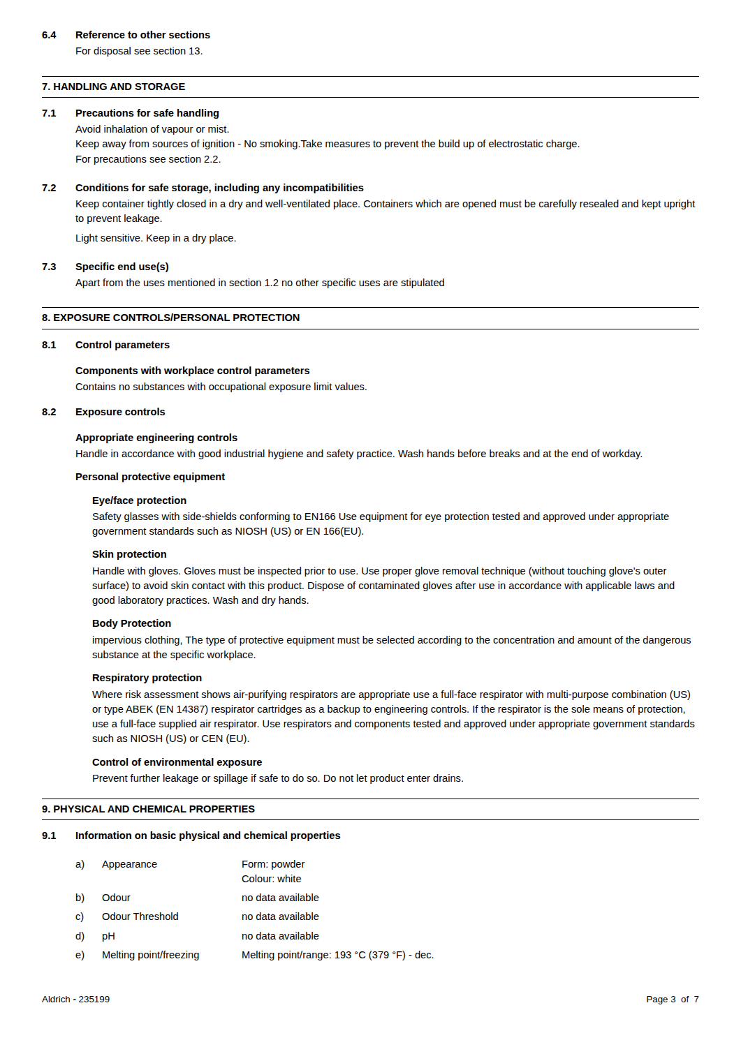6.4
Reference to other sections
For disposal see section 13.
7. HANDLING AND STORAGE
7.1
Precautions for safe handling
Avoid inhalation of vapour or mist.
Keep away from sources of ignition - No smoking.Take measures to prevent the build up of electrostatic charge.
For precautions see section 2.2.
7.2
Conditions for safe storage, including any incompatibilities
Keep container tightly closed in a dry and well-ventilated place. Containers which are opened must be carefully resealed and kept upright to prevent leakage.
Light sensitive. Keep in a dry place.
7.3
Specific end use(s)
Apart from the uses mentioned in section 1.2 no other specific uses are stipulated
8. EXPOSURE CONTROLS/PERSONAL PROTECTION
8.1
Control parameters
Components with workplace control parameters
Contains no substances with occupational exposure limit values.
8.2
Exposure controls
Appropriate engineering controls
Handle in accordance with good industrial hygiene and safety practice. Wash hands before breaks and at the end of workday.
Personal protective equipment
Eye/face protection
Safety glasses with side-shields conforming to EN166 Use equipment for eye protection tested and approved under appropriate government standards such as NIOSH (US) or EN 166(EU).
Skin protection
Handle with gloves. Gloves must be inspected prior to use. Use proper glove removal technique (without touching glove's outer surface) to avoid skin contact with this product. Dispose of contaminated gloves after use in accordance with applicable laws and good laboratory practices. Wash and dry hands.
Body Protection
impervious clothing, The type of protective equipment must be selected according to the concentration and amount of the dangerous substance at the specific workplace.
Respiratory protection
Where risk assessment shows air-purifying respirators are appropriate use a full-face respirator with multi-purpose combination (US) or type ABEK (EN 14387) respirator cartridges as a backup to engineering controls. If the respirator is the sole means of protection, use a full-face supplied air respirator. Use respirators and components tested and approved under appropriate government standards such as NIOSH (US) or CEN (EU).
Control of environmental exposure
Prevent further leakage or spillage if safe to do so. Do not let product enter drains.
9. PHYSICAL AND CHEMICAL PROPERTIES
9.1
Information on basic physical and chemical properties
| a) | Appearance | Form: powder Colour: white |
| b) | Odour | no data available |
| c) | Odour Threshold | no data available |
| d) | pH | no data available |
| e) | Melting point/freezing | Melting point/range: 193 °C (379 °F) - dec. |
Aldrich - 235199
Page 3 of 7